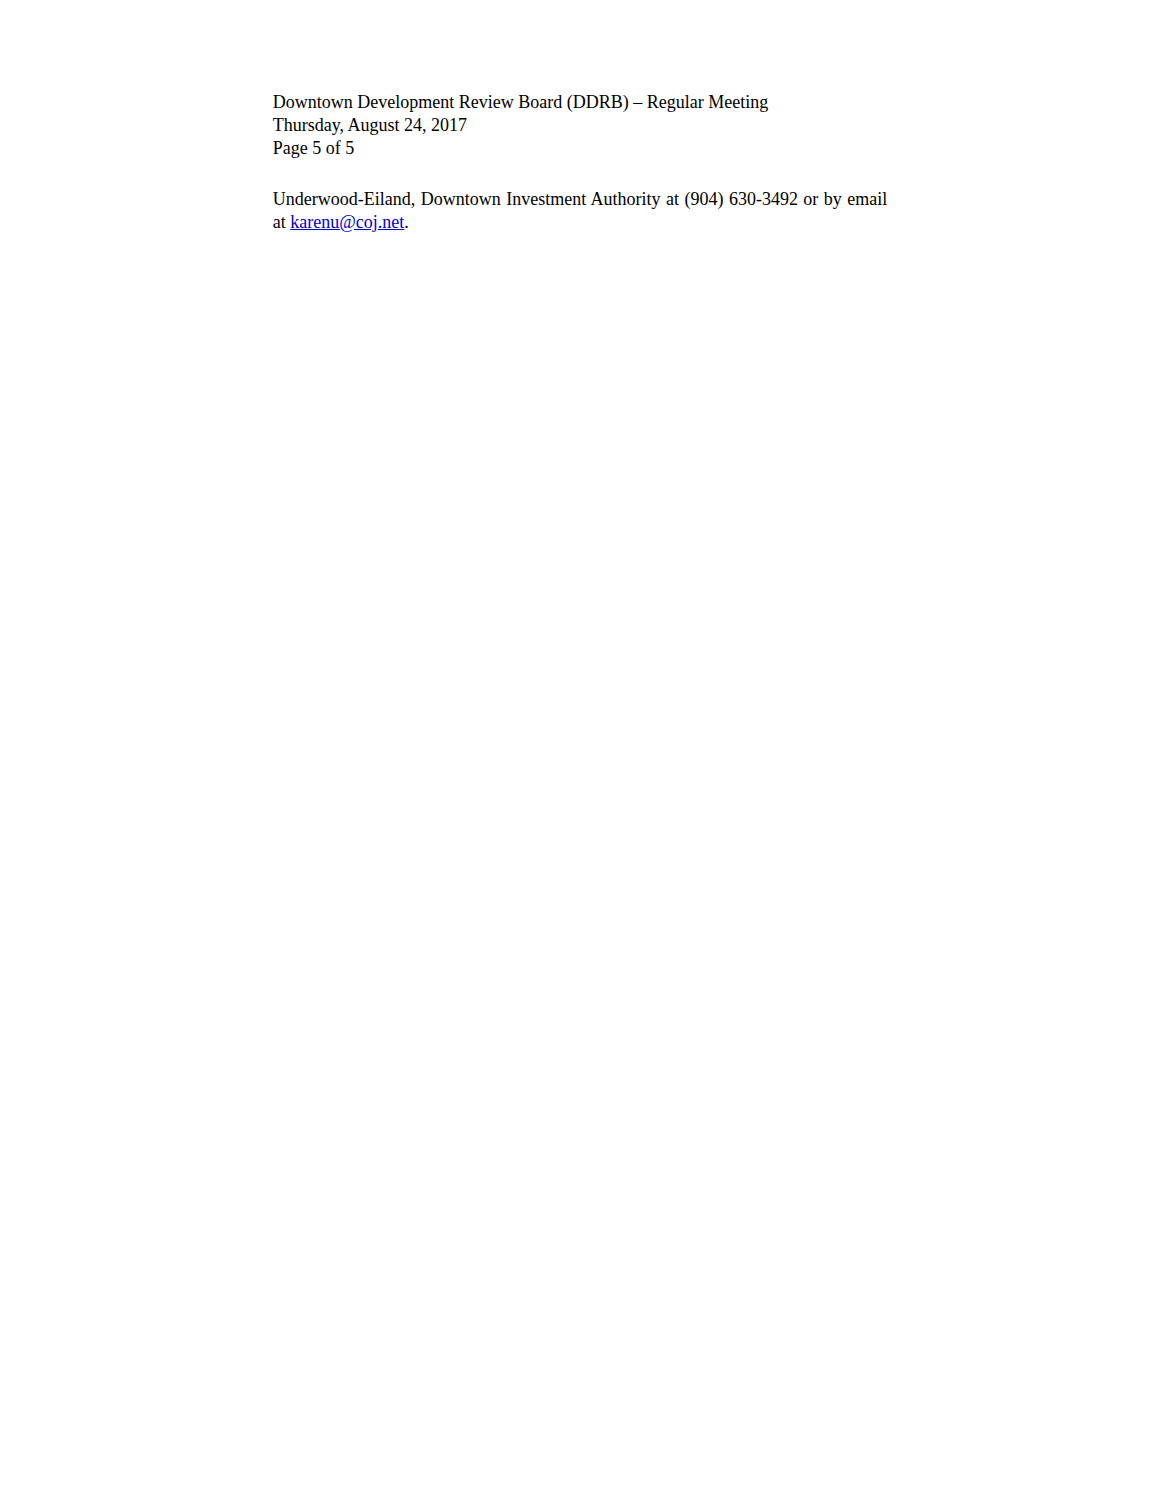Downtown Development Review Board (DDRB) – Regular Meeting
Thursday, August 24, 2017
Page 5 of 5
Underwood-Eiland, Downtown Investment Authority at (904) 630-3492 or by email at karenu@coj.net.